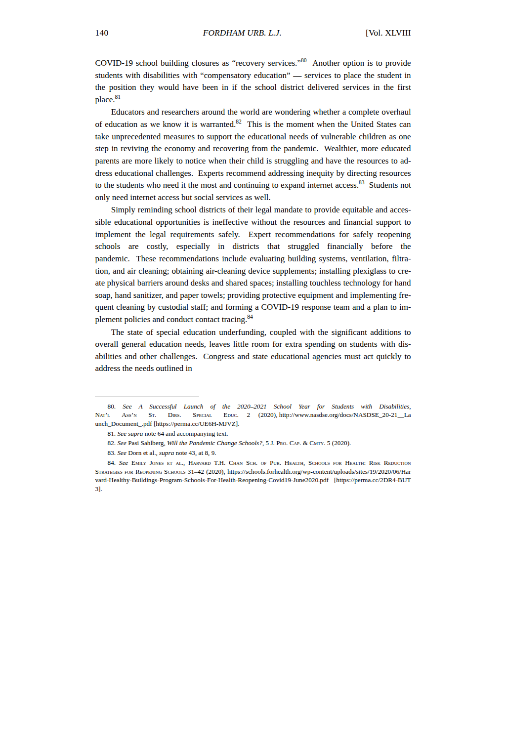140
FORDHAM URB. L.J.
[Vol. XLVIII
COVID-19 school building closures as “recovery services.”80 Another option is to provide students with disabilities with “compensatory education” — services to place the student in the position they would have been in if the school district delivered services in the first place.81
Educators and researchers around the world are wondering whether a complete overhaul of education as we know it is warranted.82 This is the moment when the United States can take unprecedented measures to support the educational needs of vulnerable children as one step in reviving the economy and recovering from the pandemic. Wealthier, more educated parents are more likely to notice when their child is struggling and have the resources to address educational challenges. Experts recommend addressing inequity by directing resources to the students who need it the most and continuing to expand internet access.83 Students not only need internet access but social services as well.
Simply reminding school districts of their legal mandate to provide equitable and accessible educational opportunities is ineffective without the resources and financial support to implement the legal requirements safely. Expert recommendations for safely reopening schools are costly, especially in districts that struggled financially before the pandemic. These recommendations include evaluating building systems, ventilation, filtration, and air cleaning; obtaining air-cleaning device supplements; installing plexiglass to create physical barriers around desks and shared spaces; installing touchless technology for hand soap, hand sanitizer, and paper towels; providing protective equipment and implementing frequent cleaning by custodial staff; and forming a COVID-19 response team and a plan to implement policies and conduct contact tracing.84
The state of special education underfunding, coupled with the significant additions to overall general education needs, leaves little room for extra spending on students with disabilities and other challenges. Congress and state educational agencies must act quickly to address the needs outlined in
80. See A Successful Launch of the 2020–2021 School Year for Students with Disabilities, Nat’l Ass’n St. Dirs. Special Educ. 2 (2020), http://www.nasdse.org/docs/NASDSE_20-21__Launch_Document_.pdf [https://perma.cc/UE6H-MJVZ].
81. See supra note 64 and accompanying text.
82. See Pasi Sahlberg, Will the Pandemic Change Schools?, 5 J. Pro. Cap. & Cmty. 5 (2020).
83. See Dorn et al., supra note 43, at 8, 9.
84. See Emily Jones et al., Harvard T.H. Chan Sch. of Pub. Health, Schools for Health: Risk Reduction Strategies for Reopening Schools 31–42 (2020), https://schools.forhealth.org/wp-content/uploads/sites/19/2020/06/Harvard-Healthy-Buildings-Program-Schools-For-Health-Reopening-Covid19-June2020.pdf [https://perma.cc/2DR4-BUT3].